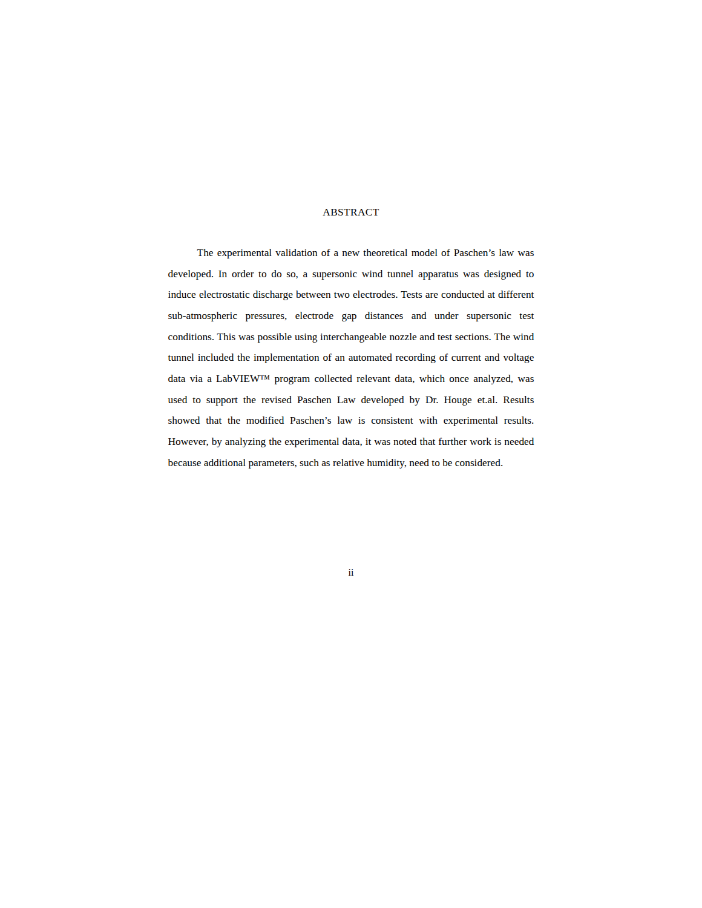ABSTRACT
The experimental validation of a new theoretical model of Paschen’s law was developed. In order to do so, a supersonic wind tunnel apparatus was designed to induce electrostatic discharge between two electrodes. Tests are conducted at different sub-atmospheric pressures, electrode gap distances and under supersonic test conditions. This was possible using interchangeable nozzle and test sections. The wind tunnel included the implementation of an automated recording of current and voltage data via a LabVIEW™ program collected relevant data, which once analyzed, was used to support the revised Paschen Law developed by Dr. Houge et.al. Results showed that the modified Paschen’s law is consistent with experimental results. However, by analyzing the experimental data, it was noted that further work is needed because additional parameters, such as relative humidity, need to be considered.
ii